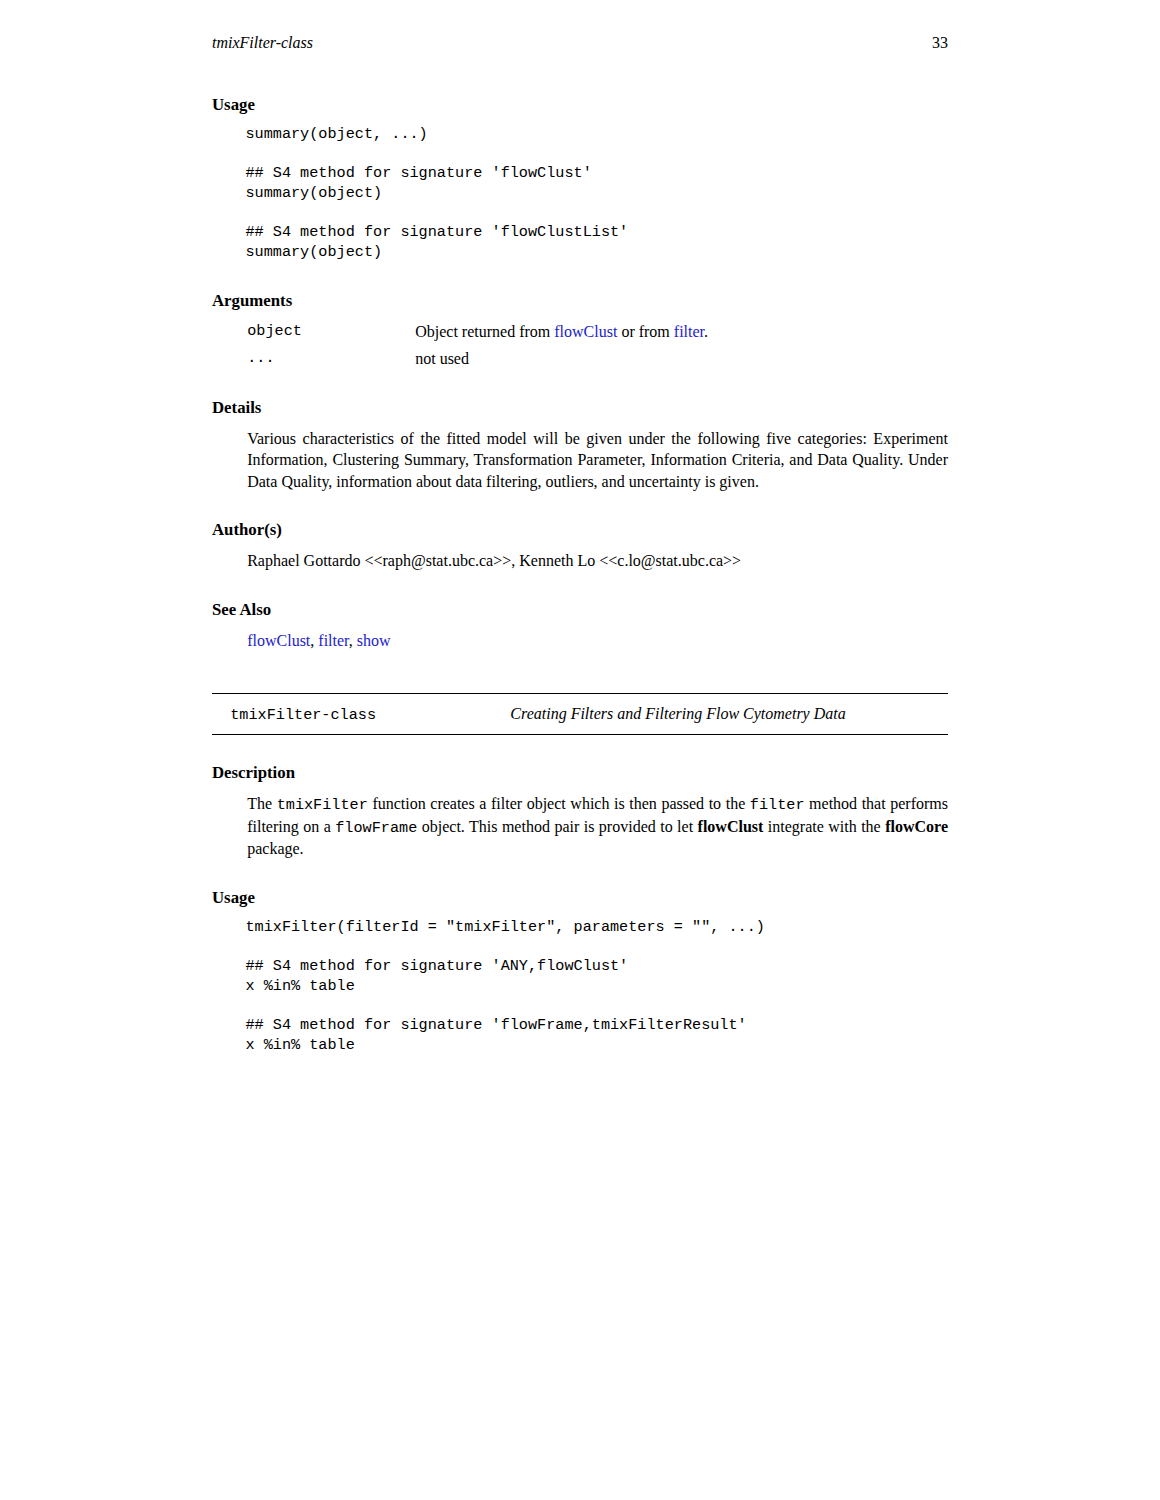tmixFilter-class 33
Usage
summary(object, ...)

## S4 method for signature 'flowClust'
summary(object)

## S4 method for signature 'flowClustList'
summary(object)
Arguments
object
Object returned from flowClust or from filter.
...
not used
Details
Various characteristics of the fitted model will be given under the following five categories: Experiment Information, Clustering Summary, Transformation Parameter, Information Criteria, and Data Quality. Under Data Quality, information about data filtering, outliers, and uncertainty is given.
Author(s)
Raphael Gottardo <<raph@stat.ubc.ca>>, Kenneth Lo <<c.lo@stat.ubc.ca>>
See Also
flowClust, filter, show
tmixFilter-class Creating Filters and Filtering Flow Cytometry Data
Description
The tmixFilter function creates a filter object which is then passed to the filter method that performs filtering on a flowFrame object. This method pair is provided to let flowClust integrate with the flowCore package.
Usage
tmixFilter(filterId = "tmixFilter", parameters = "", ...)

## S4 method for signature 'ANY,flowClust'
x %in% table

## S4 method for signature 'flowFrame,tmixFilterResult'
x %in% table